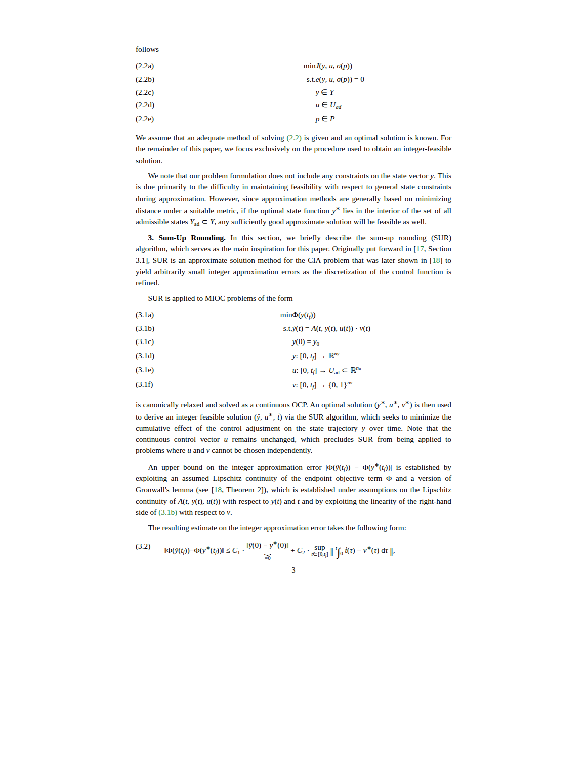follows
| (2.2a) | min | J ( y , u , σ ( p )) |
| (2.2b) | s.t. | e ( y , u , σ ( p )) = 0 |
| (2.2c) | | y ∈ Y |
| (2.2d) | | u ∈ U ad |
| (2.2e) | | p ∈ P |
We assume that an adequate method of solving (2.2) is given and an optimal solution is known. For the remainder of this paper, we focus exclusively on the procedure used to obtain an integer-feasible solution.
We note that our problem formulation does not include any constraints on the state vector y. This is due primarily to the difficulty in maintaining feasibility with respect to general state constraints during approximation. However, since approximation methods are generally based on minimizing distance under a suitable metric, if the optimal state function y∗ lies in the interior of the set of all admissible states Yad ⊂ Y, any sufficiently good approximate solution will be feasible as well.
3. Sum-Up Rounding. In this section, we briefly describe the sum-up rounding (SUR) algorithm, which serves as the main inspiration for this paper. Originally put forward in [17, Section 3.1], SUR is an approximate solution method for the CIA problem that was later shown in [18] to yield arbitrarily small integer approximation errors as the discretization of the control function is refined.
SUR is applied to MIOC problems of the form
| (3.1a) | min | Φ( y ( t f )) |
| (3.1b) | s.t. | ẏ ( t ) = A ( t , y ( t ), u ( t )) · v ( t ) |
| (3.1c) | | y (0) = y 0 |
| (3.1d) | | y : [0, t f ] → ℝ n y |
| (3.1e) | | u : [0, t f ] → U ad ⊂ ℝ n u |
| (3.1f) | | v : [0, t f ] → {0, 1} n v |
is canonically relaxed and solved as a continuous OCP. An optimal solution (y∗, u∗, v∗) is then used to derive an integer feasible solution (ŷ, u∗, ṫ) via the SUR algorithm, which seeks to minimize the cumulative effect of the control adjustment on the state trajectory y over time. Note that the continuous control vector u remains unchanged, which precludes SUR from being applied to problems where u and v cannot be chosen independently.
An upper bound on the integer approximation error |Φ(ŷ(tf)) − Φ(y∗(tf))| is established by exploiting an assumed Lipschitz continuity of the endpoint objective term Φ and a version of Gronwall's lemma (see [18, Theorem 2]), which is established under assumptions on the Lipschitz continuity of A(t, y(t), u(t)) with respect to y(t) and t and by exploiting the linearity of the right-hand side of (3.1b) with respect to v.
The resulting estimate on the integer approximation error takes the following form:
(3.2)
‖Φ(ŷ(tf))−Φ(y∗(tf))‖ ≤ C 1 · ‖ŷ(0) − y∗(0)‖ ⏟ =0 + C 2 · sup t∈[0,tf] ‖ t ∫ 0 ṫ(τ) − v∗(τ) dτ ‖,
3